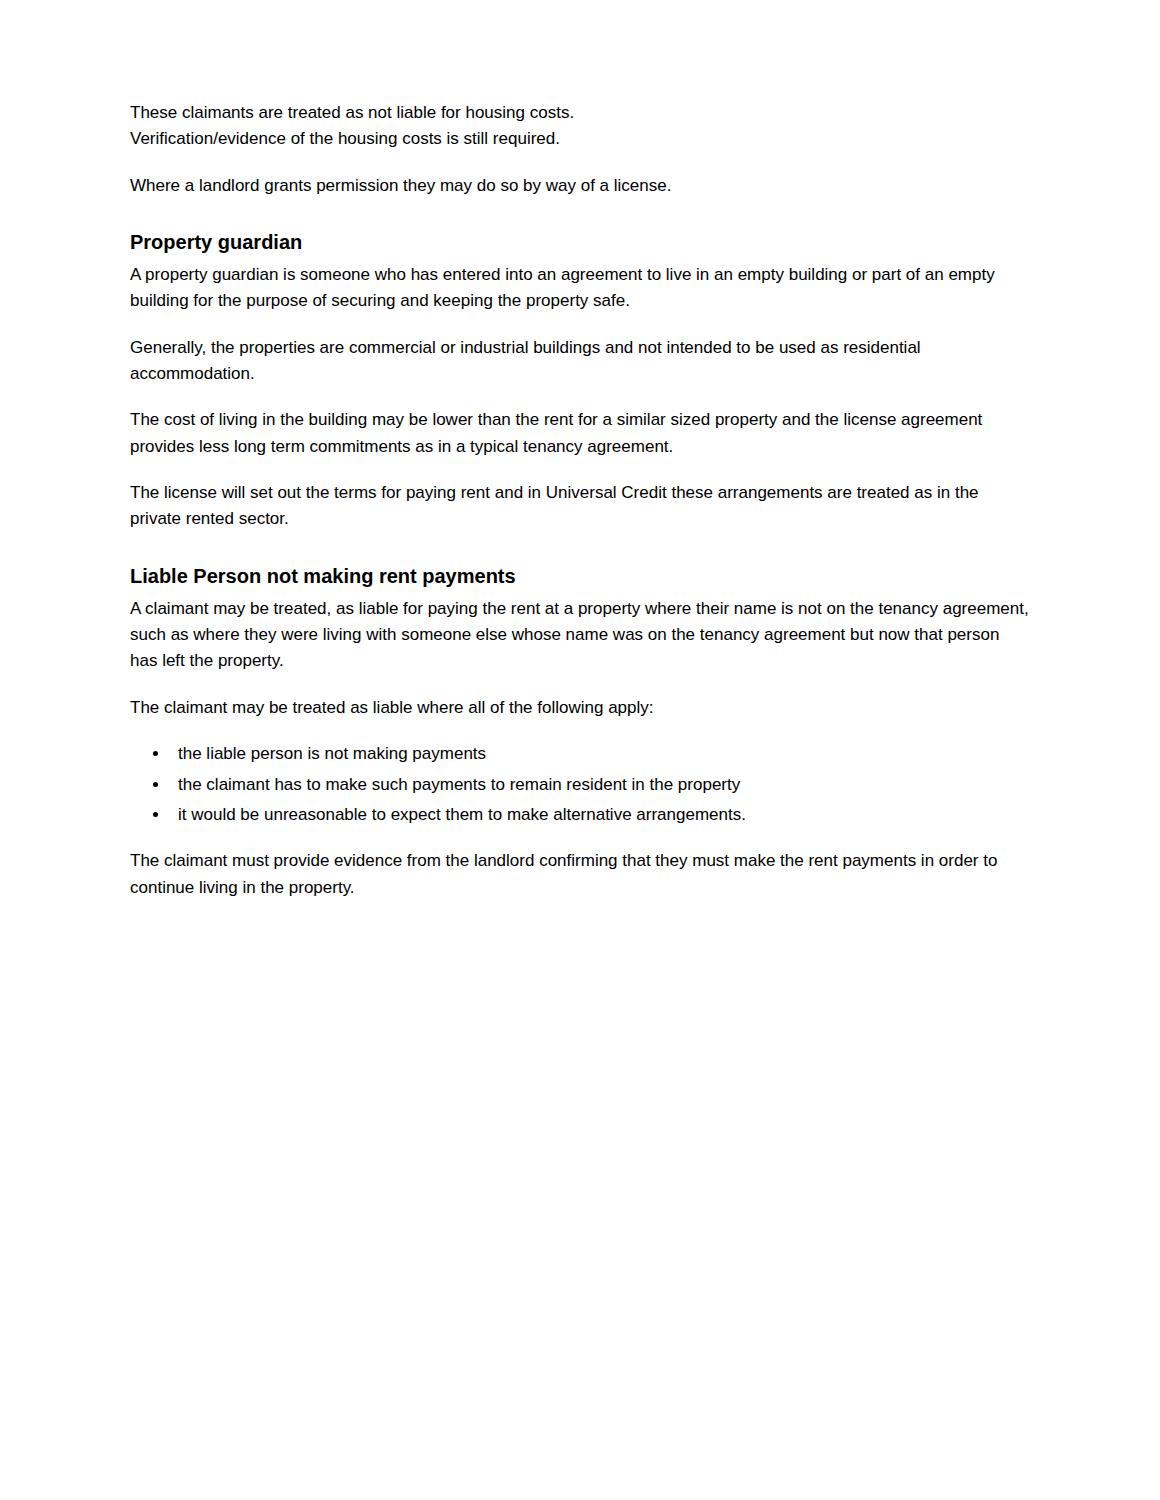These claimants are treated as not liable for housing costs.
Verification/evidence of the housing costs is still required.
Where a landlord grants permission they may do so by way of a license.
Property guardian
A property guardian is someone who has entered into an agreement to live in an empty building or part of an empty building for the purpose of securing and keeping the property safe.
Generally, the properties are commercial or industrial buildings and not intended to be used as residential accommodation.
The cost of living in the building may be lower than the rent for a similar sized property and the license agreement provides less long term commitments as in a typical tenancy agreement.
The license will set out the terms for paying rent and in Universal Credit these arrangements are treated as in the private rented sector.
Liable Person not making rent payments
A claimant may be treated, as liable for paying the rent at a property where their name is not on the tenancy agreement, such as where they were living with someone else whose name was on the tenancy agreement but now that person has left the property.
The claimant may be treated as liable where all of the following apply:
the liable person is not making payments
the claimant has to make such payments to remain resident in the property
it would be unreasonable to expect them to make alternative arrangements.
The claimant must provide evidence from the landlord confirming that they must make the rent payments in order to continue living in the property.